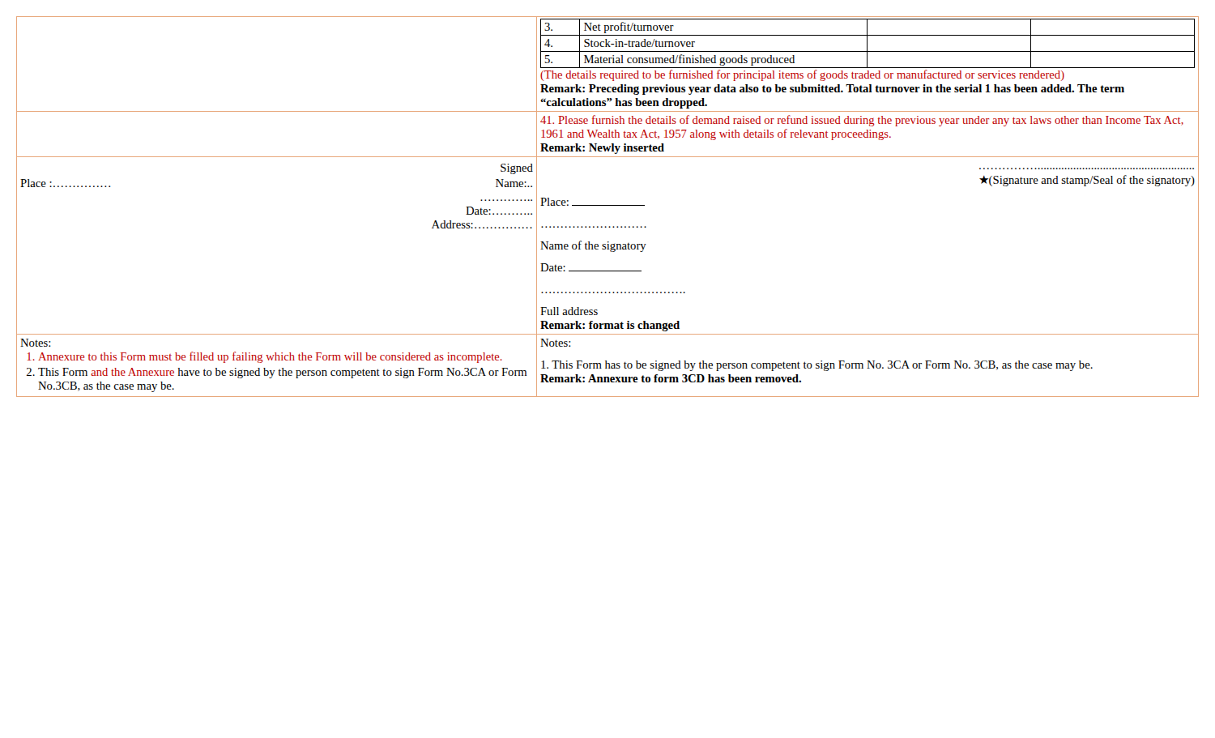| | / 3. / Net profit/turnover / / / / 4. / Stock-in-trade/turnover / / / / 5. / Material consumed/finished goods produced / / / (The details required to be furnished for principal items of goods traded or manufactured or services rendered) Remark: Preceding previous year data also to be submitted. Total turnover in the serial 1 has been added. The term “calculations” has been dropped. |
| | 41. Please furnish the details of demand raised or refund issued during the previous year under any tax laws other than Income Tax Act, 1961 and Wealth tax Act, 1957 along with details of relevant proceedings. Remark: Newly inserted |
| Signed Place :…………… Name:.. ………….. Date:……….. Address:…………… | ……………..................................................... ★(Signature and stamp/Seal of the signatory) Place: ……………………… Name of the signatory Date: ………………………………. Full address Remark: format is changed |
| Notes: Annexure to this Form must be filled up failing which the Form will be considered as incomplete. This Form and the Annexure have to be signed by the person competent to sign Form No.3CA or Form No.3CB, as the case may be. | Notes: 1. This Form has to be signed by the person competent to sign Form No. 3CA or Form No. 3CB, as the case may be. Remark: Annexure to form 3CD has been removed. |